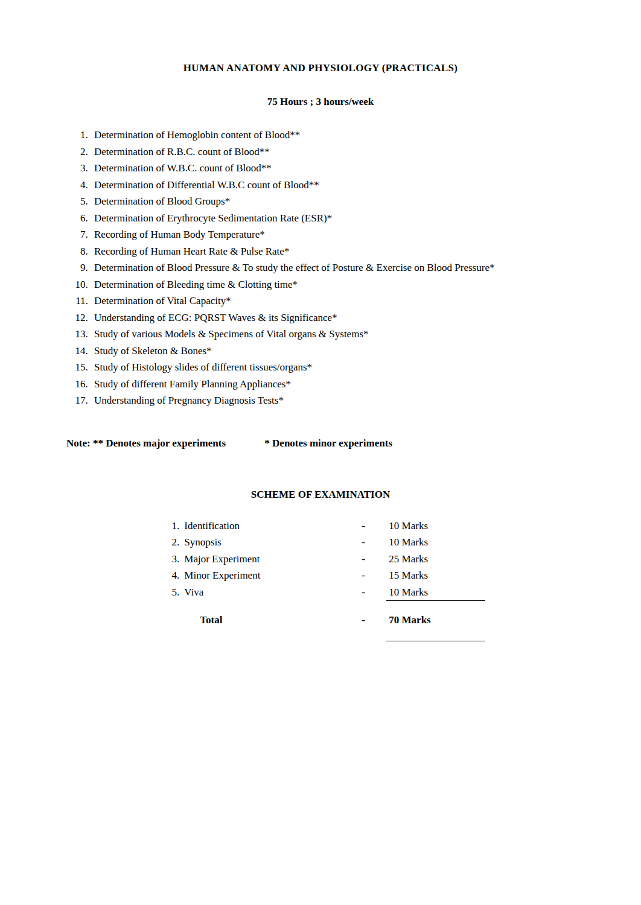HUMAN ANATOMY AND PHYSIOLOGY (PRACTICALS)
75 Hours ; 3 hours/week
Determination of Hemoglobin content of Blood**
Determination of R.B.C. count of Blood**
Determination of W.B.C. count of Blood**
Determination of Differential W.B.C count of Blood**
Determination of Blood Groups*
Determination of Erythrocyte Sedimentation Rate (ESR)*
Recording of Human Body Temperature*
Recording of Human Heart Rate & Pulse Rate*
Determination of Blood Pressure & To study the effect of Posture & Exercise on Blood Pressure*
Determination of Bleeding time & Clotting time*
Determination of Vital Capacity*
Understanding of ECG: PQRST Waves & its Significance*
Study of various Models & Specimens of Vital organs & Systems*
Study of Skeleton & Bones*
Study of Histology slides of different tissues/organs*
Study of different Family Planning Appliances*
Understanding of Pregnancy Diagnosis Tests*
Note: ** Denotes major experiments * Denotes minor experiments
SCHEME OF EXAMINATION
| 1. | Identification | - | 10 Marks |
| 2. | Synopsis | - | 10 Marks |
| 3. | Major Experiment | - | 25 Marks |
| 4. | Minor Experiment | - | 15 Marks |
| 5. | Viva | - | 10 Marks |
| | Total | - | 70 Marks |